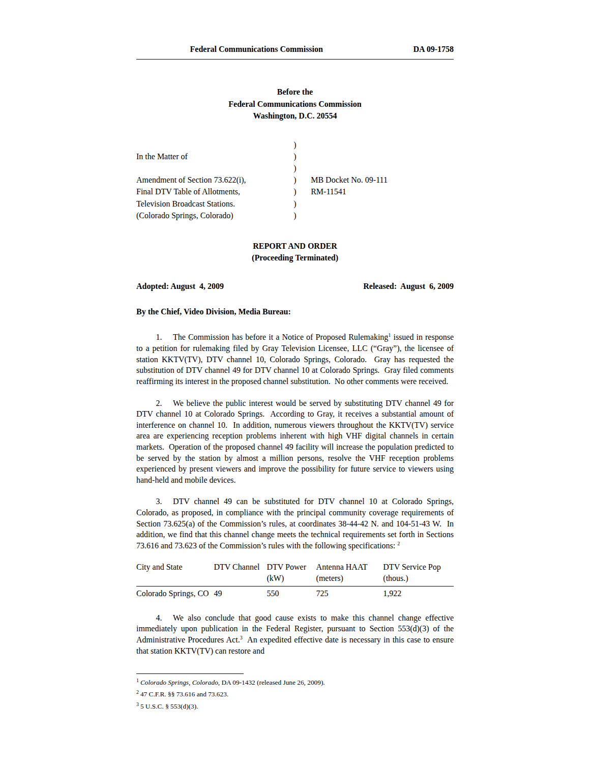Federal Communications Commission DA 09-1758
Before the
Federal Communications Commission
Washington, D.C. 20554
| | ) | |
| In the Matter of | ) | |
| | ) | |
| Amendment of Section 73.622(i), | ) | MB Docket No. 09-111 |
| Final DTV Table of Allotments, | ) | RM-11541 |
| Television Broadcast Stations. | ) | |
| (Colorado Springs, Colorado) | ) | |
REPORT AND ORDER
(Proceeding Terminated)
Adopted: August 4, 2009 Released: August 6, 2009
By the Chief, Video Division, Media Bureau:
1. The Commission has before it a Notice of Proposed Rulemaking1 issued in response to a petition for rulemaking filed by Gray Television Licensee, LLC (“Gray”), the licensee of station KKTV(TV), DTV channel 10, Colorado Springs, Colorado. Gray has requested the substitution of DTV channel 49 for DTV channel 10 at Colorado Springs. Gray filed comments reaffirming its interest in the proposed channel substitution. No other comments were received.
2. We believe the public interest would be served by substituting DTV channel 49 for DTV channel 10 at Colorado Springs. According to Gray, it receives a substantial amount of interference on channel 10. In addition, numerous viewers throughout the KKTV(TV) service area are experiencing reception problems inherent with high VHF digital channels in certain markets. Operation of the proposed channel 49 facility will increase the population predicted to be served by the station by almost a million persons, resolve the VHF reception problems experienced by present viewers and improve the possibility for future service to viewers using hand-held and mobile devices.
3. DTV channel 49 can be substituted for DTV channel 10 at Colorado Springs, Colorado, as proposed, in compliance with the principal community coverage requirements of Section 73.625(a) of the Commission’s rules, at coordinates 38-44-42 N. and 104-51-43 W. In addition, we find that this channel change meets the technical requirements set forth in Sections 73.616 and 73.623 of the Commission’s rules with the following specifications: 2
| City and State | DTV Channel | DTV Power | Antenna HAAT | DTV Service Pop |
| --- | --- | --- | --- | --- |
| | | (kW) | (meters) | (thous.) |
| Colorado Springs, CO | 49 | 550 | 725 | 1,922 |
4. We also conclude that good cause exists to make this channel change effective immediately upon publication in the Federal Register, pursuant to Section 553(d)(3) of the Administrative Procedures Act.3 An expedited effective date is necessary in this case to ensure that station KKTV(TV) can restore and
1 Colorado Springs, Colorado, DA 09-1432 (released June 26, 2009).
247 C.F.R. §§ 73.616 and 73.623.
35 U.S.C. § 553(d)(3).